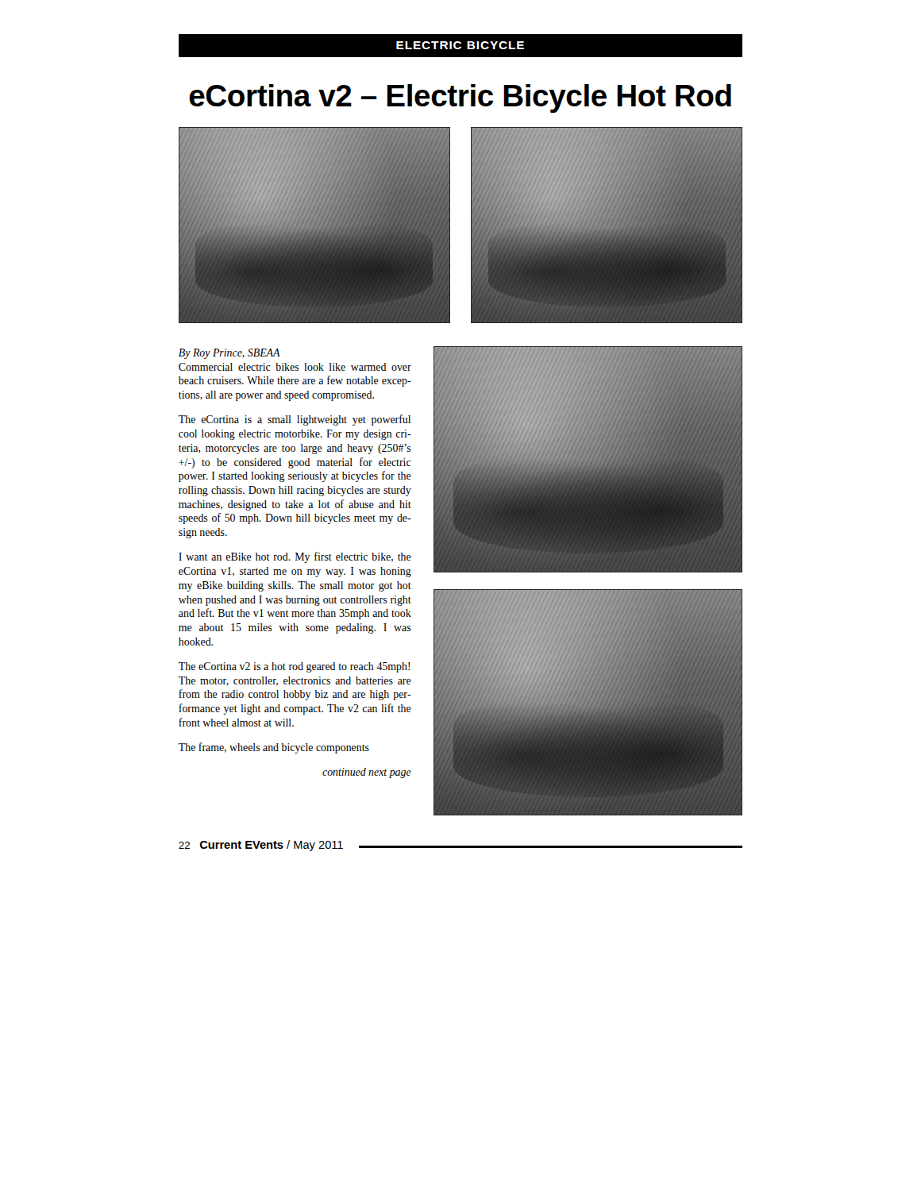ELECTRIC BICYCLE
eCortina v2 – Electric Bicycle Hot Rod
By Roy Prince, SBEAA
Commercial electric bikes look like warmed over beach cruisers. While there are a few notable exceptions, all are power and speed compromised.
The eCortina is a small lightweight yet powerful cool looking electric motorbike. For my design criteria, motorcycles are too large and heavy (250#’s +/-) to be considered good material for electric power. I started looking seriously at bicycles for the rolling chassis. Down hill racing bicycles are sturdy machines, designed to take a lot of abuse and hit speeds of 50 mph. Down hill bicycles meet my design needs.
I want an eBike hot rod. My first electric bike, the eCortina v1, started me on my way. I was honing my eBike building skills. The small motor got hot when pushed and I was burning out controllers right and left. But the v1 went more than 35mph and took me about 15 miles with some pedaling. I was hooked.
The eCortina v2 is a hot rod geared to reach 45mph! The motor, controller, electronics and batteries are from the radio control hobby biz and are high performance yet light and compact. The v2 can lift the front wheel almost at will.
The frame, wheels and bicycle components
continued next page
22 Current EVents / May 2011